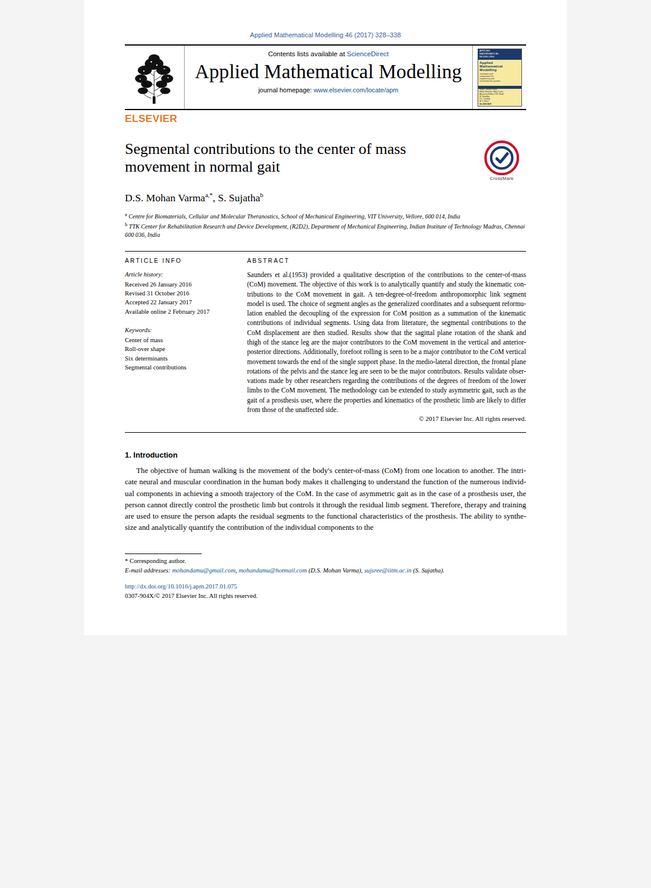Applied Mathematical Modelling 46 (2017) 328–338
Contents lists available at ScienceDirect
Applied Mathematical Modelling
journal homepage: www.elsevier.com/locate/apm
APPLIED
MATHEMATICAL
MODELLING
Applied
Mathematical
Modelling
simulation and
computation for
engineering and
environmental systems
Editor: Johann Sienz
Editor Emeritus: Mark Cross
Associate Editors: P.E. Raad
M. Stoodley
P.C. Cooling
M.Y. Zaher
ELSEVIER
ELSEVIER
Segmental contributions to the center of mass movement in normal gait
CrossMark
D.S. Mohan Varmaa,*, S. Sujathab
a Centre for Biomaterials, Cellular and Molecular Theranostics, School of Mechanical Engineering, VIT University, Vellore, 600 014, India
b TTK Center for Rehabilitation Research and Device Development, (R2D2), Department of Mechanical Engineering, Indian Institute of Technology Madras, Chennai 600 036, India
Article info
Article history:
Received 26 January 2016
Revised 31 October 2016
Accepted 22 January 2017
Available online 2 February 2017
Keywords:
Center of mass
Roll-over shape
Six determinants
Segmental contributions
Abstract
Saunders et al.(1953) provided a qualitative description of the contributions to the center-of-mass (CoM) movement. The objective of this work is to analytically quantify and study the kinematic contributions to the CoM movement in gait. A ten-degree-of-freedom anthropomorphic link segment model is used. The choice of segment angles as the generalized coordinates and a subsequent reformulation enabled the decoupling of the expression for CoM position as a summation of the kinematic contributions of individual segments. Using data from literature, the segmental contributions to the CoM displacement are then studied. Results show that the sagittal plane rotation of the shank and thigh of the stance leg are the major contributors to the CoM movement in the vertical and anterior-posterior directions. Additionally, forefoot rolling is seen to be a major contributor to the CoM vertical movement towards the end of the single support phase. In the medio-lateral direction, the frontal plane rotations of the pelvis and the stance leg are seen to be the major contributors. Results validate observations made by other researchers regarding the contributions of the degrees of freedom of the lower limbs to the CoM movement. The methodology can be extended to study asymmetric gait, such as the gait of a prosthesis user, where the properties and kinematics of the prosthetic limb are likely to differ from those of the unaffected side.
© 2017 Elsevier Inc. All rights reserved.
1. Introduction
The objective of human walking is the movement of the body's center-of-mass (CoM) from one location to another. The intricate neural and muscular coordination in the human body makes it challenging to understand the function of the numerous individual components in achieving a smooth trajectory of the CoM. In the case of asymmetric gait as in the case of a prosthesis user, the person cannot directly control the prosthetic limb but controls it through the residual limb segment. Therefore, therapy and training are used to ensure the person adapts the residual segments to the functional characteristics of the prosthesis. The ability to synthesize and analytically quantify the contribution of the individual components to the
* Corresponding author.
E-mail addresses: mohandamu@gmail.com, mohandamu@hotmail.com (D.S. Mohan Varma), sujsree@iitm.ac.in (S. Sujatha).
http://dx.doi.org/10.1016/j.apm.2017.01.075
0307-904X/© 2017 Elsevier Inc. All rights reserved.